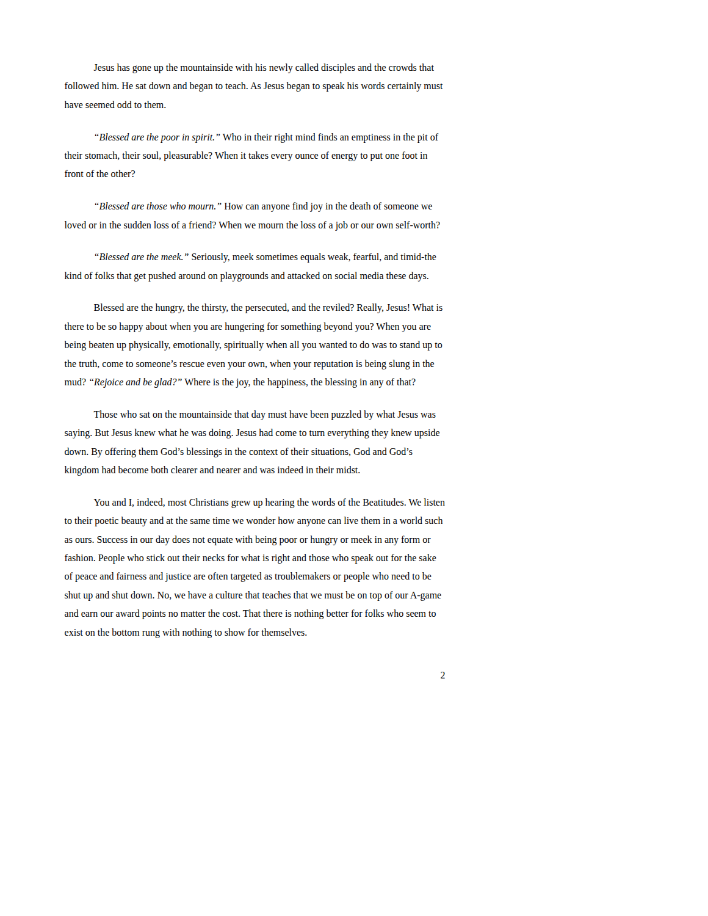Jesus has gone up the mountainside with his newly called disciples and the crowds that followed him. He sat down and began to teach. As Jesus began to speak his words certainly must have seemed odd to them.
“Blessed are the poor in spirit.” Who in their right mind finds an emptiness in the pit of their stomach, their soul, pleasurable? When it takes every ounce of energy to put one foot in front of the other?
“Blessed are those who mourn.” How can anyone find joy in the death of someone we loved or in the sudden loss of a friend? When we mourn the loss of a job or our own self-worth?
“Blessed are the meek.” Seriously, meek sometimes equals weak, fearful, and timid-the kind of folks that get pushed around on playgrounds and attacked on social media these days.
Blessed are the hungry, the thirsty, the persecuted, and the reviled? Really, Jesus! What is there to be so happy about when you are hungering for something beyond you? When you are being beaten up physically, emotionally, spiritually when all you wanted to do was to stand up to the truth, come to someone’s rescue even your own, when your reputation is being slung in the mud? “Rejoice and be glad?” Where is the joy, the happiness, the blessing in any of that?
Those who sat on the mountainside that day must have been puzzled by what Jesus was saying. But Jesus knew what he was doing. Jesus had come to turn everything they knew upside down. By offering them God’s blessings in the context of their situations, God and God’s kingdom had become both clearer and nearer and was indeed in their midst.
You and I, indeed, most Christians grew up hearing the words of the Beatitudes. We listen to their poetic beauty and at the same time we wonder how anyone can live them in a world such as ours. Success in our day does not equate with being poor or hungry or meek in any form or fashion. People who stick out their necks for what is right and those who speak out for the sake of peace and fairness and justice are often targeted as troublemakers or people who need to be shut up and shut down. No, we have a culture that teaches that we must be on top of our A-game and earn our award points no matter the cost. That there is nothing better for folks who seem to exist on the bottom rung with nothing to show for themselves.
2